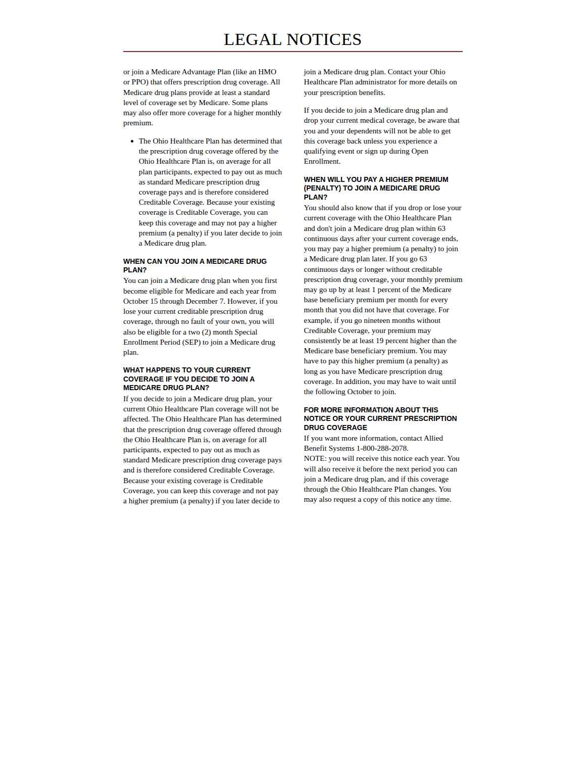LEGAL NOTICES
or join a Medicare Advantage Plan (like an HMO or PPO) that offers prescription drug coverage. All Medicare drug plans provide at least a standard level of coverage set by Medicare. Some plans may also offer more coverage for a higher monthly premium.
The Ohio Healthcare Plan has determined that the prescription drug coverage offered by the Ohio Healthcare Plan is, on average for all plan participants, expected to pay out as much as standard Medicare prescription drug coverage pays and is therefore considered Creditable Coverage. Because your existing coverage is Creditable Coverage, you can keep this coverage and may not pay a higher premium (a penalty) if you later decide to join a Medicare drug plan.
WHEN CAN YOU JOIN A MEDICARE DRUG PLAN?
You can join a Medicare drug plan when you first become eligible for Medicare and each year from October 15 through December 7. However, if you lose your current creditable prescription drug coverage, through no fault of your own, you will also be eligible for a two (2) month Special Enrollment Period (SEP) to join a Medicare drug plan.
WHAT HAPPENS TO YOUR CURRENT COVERAGE IF YOU DECIDE TO JOIN A MEDICARE DRUG PLAN?
If you decide to join a Medicare drug plan, your current Ohio Healthcare Plan coverage will not be affected. The Ohio Healthcare Plan has determined that the prescription drug coverage offered through the Ohio Healthcare Plan is, on average for all participants, expected to pay out as much as standard Medicare prescription drug coverage pays and is therefore considered Creditable Coverage. Because your existing coverage is Creditable Coverage, you can keep this coverage and not pay a higher premium (a penalty) if you later decide to join a Medicare drug plan. Contact your Ohio Healthcare Plan administrator for more details on your prescription benefits.
If you decide to join a Medicare drug plan and drop your current medical coverage, be aware that you and your dependents will not be able to get this coverage back unless you experience a qualifying event or sign up during Open Enrollment.
WHEN WILL YOU PAY A HIGHER PREMIUM (PENALTY) TO JOIN A MEDICARE DRUG PLAN?
You should also know that if you drop or lose your current coverage with the Ohio Healthcare Plan and don't join a Medicare drug plan within 63 continuous days after your current coverage ends, you may pay a higher premium (a penalty) to join a Medicare drug plan later. If you go 63 continuous days or longer without creditable prescription drug coverage, your monthly premium may go up by at least 1 percent of the Medicare base beneficiary premium per month for every month that you did not have that coverage. For example, if you go nineteen months without Creditable Coverage, your premium may consistently be at least 19 percent higher than the Medicare base beneficiary premium. You may have to pay this higher premium (a penalty) as long as you have Medicare prescription drug coverage. In addition, you may have to wait until the following October to join.
FOR MORE INFORMATION ABOUT THIS NOTICE OR YOUR CURRENT PRESCRIPTION DRUG COVERAGE
If you want more information, contact Allied Benefit Systems 1-800-288-2078.
NOTE: you will receive this notice each year. You will also receive it before the next period you can join a Medicare drug plan, and if this coverage through the Ohio Healthcare Plan changes. You may also request a copy of this notice any time.